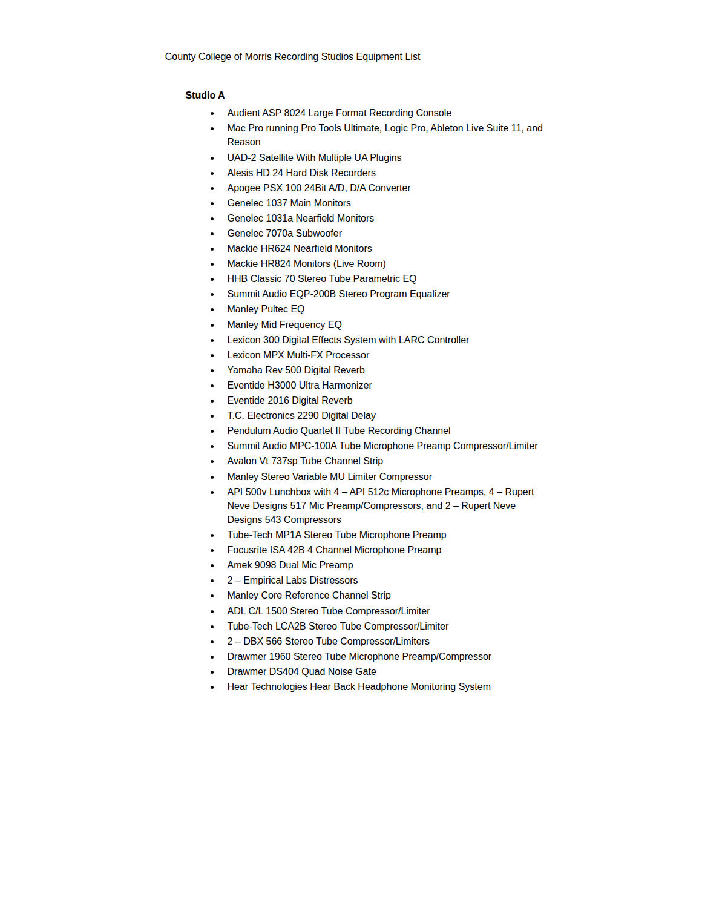County College of Morris Recording Studios Equipment List
Studio A
Audient ASP 8024 Large Format Recording Console
Mac Pro running Pro Tools Ultimate, Logic Pro, Ableton Live Suite 11, and Reason
UAD-2 Satellite With Multiple UA Plugins
Alesis HD 24 Hard Disk Recorders
Apogee PSX 100 24Bit A/D, D/A Converter
Genelec 1037 Main Monitors
Genelec 1031a Nearfield Monitors
Genelec 7070a Subwoofer
Mackie HR624 Nearfield Monitors
Mackie HR824 Monitors (Live Room)
HHB Classic 70 Stereo Tube Parametric EQ
Summit Audio EQP-200B Stereo Program Equalizer
Manley Pultec EQ
Manley Mid Frequency EQ
Lexicon 300 Digital Effects System with LARC Controller
Lexicon MPX Multi-FX Processor
Yamaha Rev 500 Digital Reverb
Eventide H3000 Ultra Harmonizer
Eventide 2016 Digital Reverb
T.C. Electronics 2290 Digital Delay
Pendulum Audio Quartet II Tube Recording Channel
Summit Audio MPC-100A Tube Microphone Preamp Compressor/Limiter
Avalon Vt 737sp Tube Channel Strip
Manley Stereo Variable MU Limiter Compressor
API 500v Lunchbox with 4 – API 512c Microphone Preamps, 4 – Rupert Neve Designs 517 Mic Preamp/Compressors, and 2 – Rupert Neve Designs 543 Compressors
Tube-Tech MP1A Stereo Tube Microphone Preamp
Focusrite ISA 42B 4 Channel Microphone Preamp
Amek 9098 Dual Mic Preamp
2 – Empirical Labs Distressors
Manley Core Reference Channel Strip
ADL C/L 1500 Stereo Tube Compressor/Limiter
Tube-Tech LCA2B Stereo Tube Compressor/Limiter
2 – DBX 566 Stereo Tube Compressor/Limiters
Drawmer 1960 Stereo Tube Microphone Preamp/Compressor
Drawmer DS404 Quad Noise Gate
Hear Technologies Hear Back Headphone Monitoring System